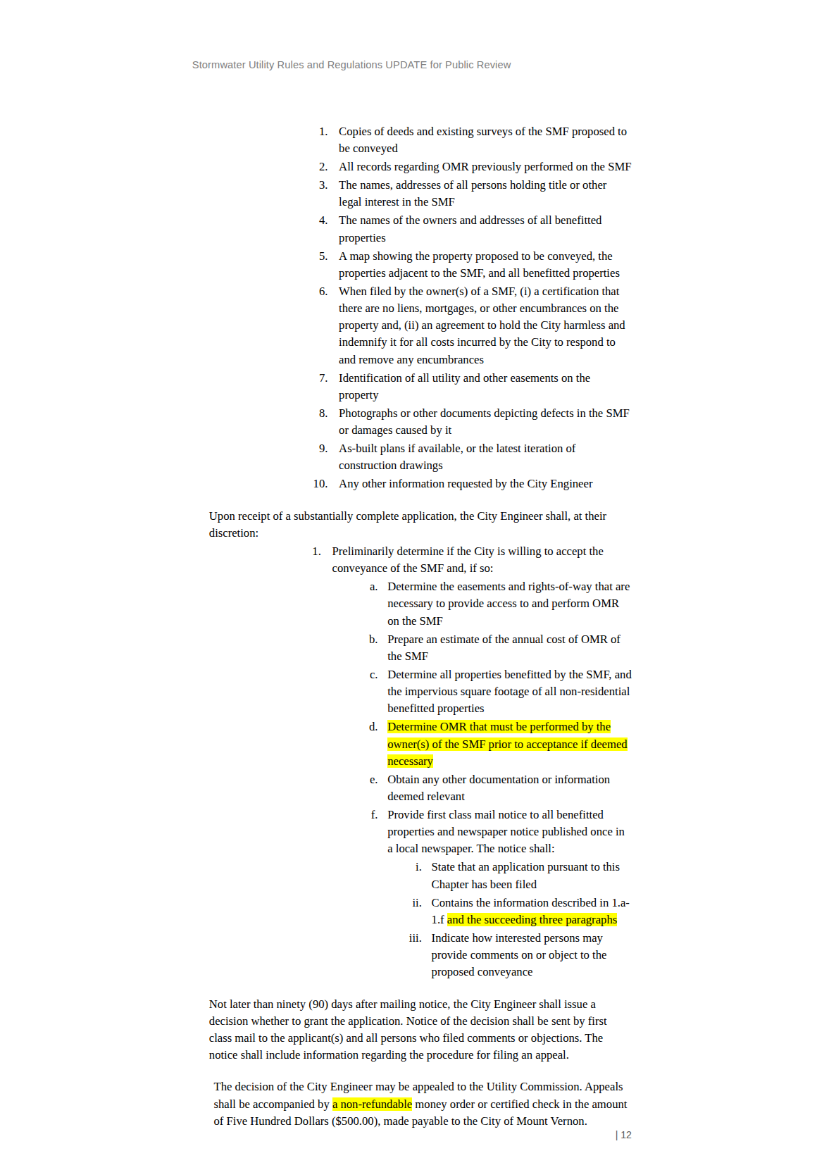Stormwater Utility Rules and Regulations UPDATE for Public Review
Copies of deeds and existing surveys of the SMF proposed to be conveyed
All records regarding OMR previously performed on the SMF
The names, addresses of all persons holding title or other legal interest in the SMF
The names of the owners and addresses of all benefitted properties
A map showing the property proposed to be conveyed, the properties adjacent to the SMF, and all benefitted properties
When filed by the owner(s) of a SMF, (i) a certification that there are no liens, mortgages, or other encumbrances on the property and, (ii) an agreement to hold the City harmless and indemnify it for all costs incurred by the City to respond to and remove any encumbrances
Identification of all utility and other easements on the property
Photographs or other documents depicting defects in the SMF or damages caused by it
As-built plans if available, or the latest iteration of construction drawings
Any other information requested by the City Engineer
Upon receipt of a substantially complete application, the City Engineer shall, at their discretion:
Preliminarily determine if the City is willing to accept the conveyance of the SMF and, if so:
Determine the easements and rights-of-way that are necessary to provide access to and perform OMR on the SMF
Prepare an estimate of the annual cost of OMR of the SMF
Determine all properties benefitted by the SMF, and the impervious square footage of all non-residential benefitted properties
Determine OMR that must be performed by the owner(s) of the SMF prior to acceptance if deemed necessary
Obtain any other documentation or information deemed relevant
Provide first class mail notice to all benefitted properties and newspaper notice published once in a local newspaper. The notice shall:
State that an application pursuant to this Chapter has been filed
Contains the information described in 1.a-1.f and the succeeding three paragraphs
Indicate how interested persons may provide comments on or object to the proposed conveyance
Not later than ninety (90) days after mailing notice, the City Engineer shall issue a decision whether to grant the application. Notice of the decision shall be sent by first class mail to the applicant(s) and all persons who filed comments or objections. The notice shall include information regarding the procedure for filing an appeal.
The decision of the City Engineer may be appealed to the Utility Commission. Appeals shall be accompanied by a non-refundable money order or certified check in the amount of Five Hundred Dollars ($500.00), made payable to the City of Mount Vernon.
| 12